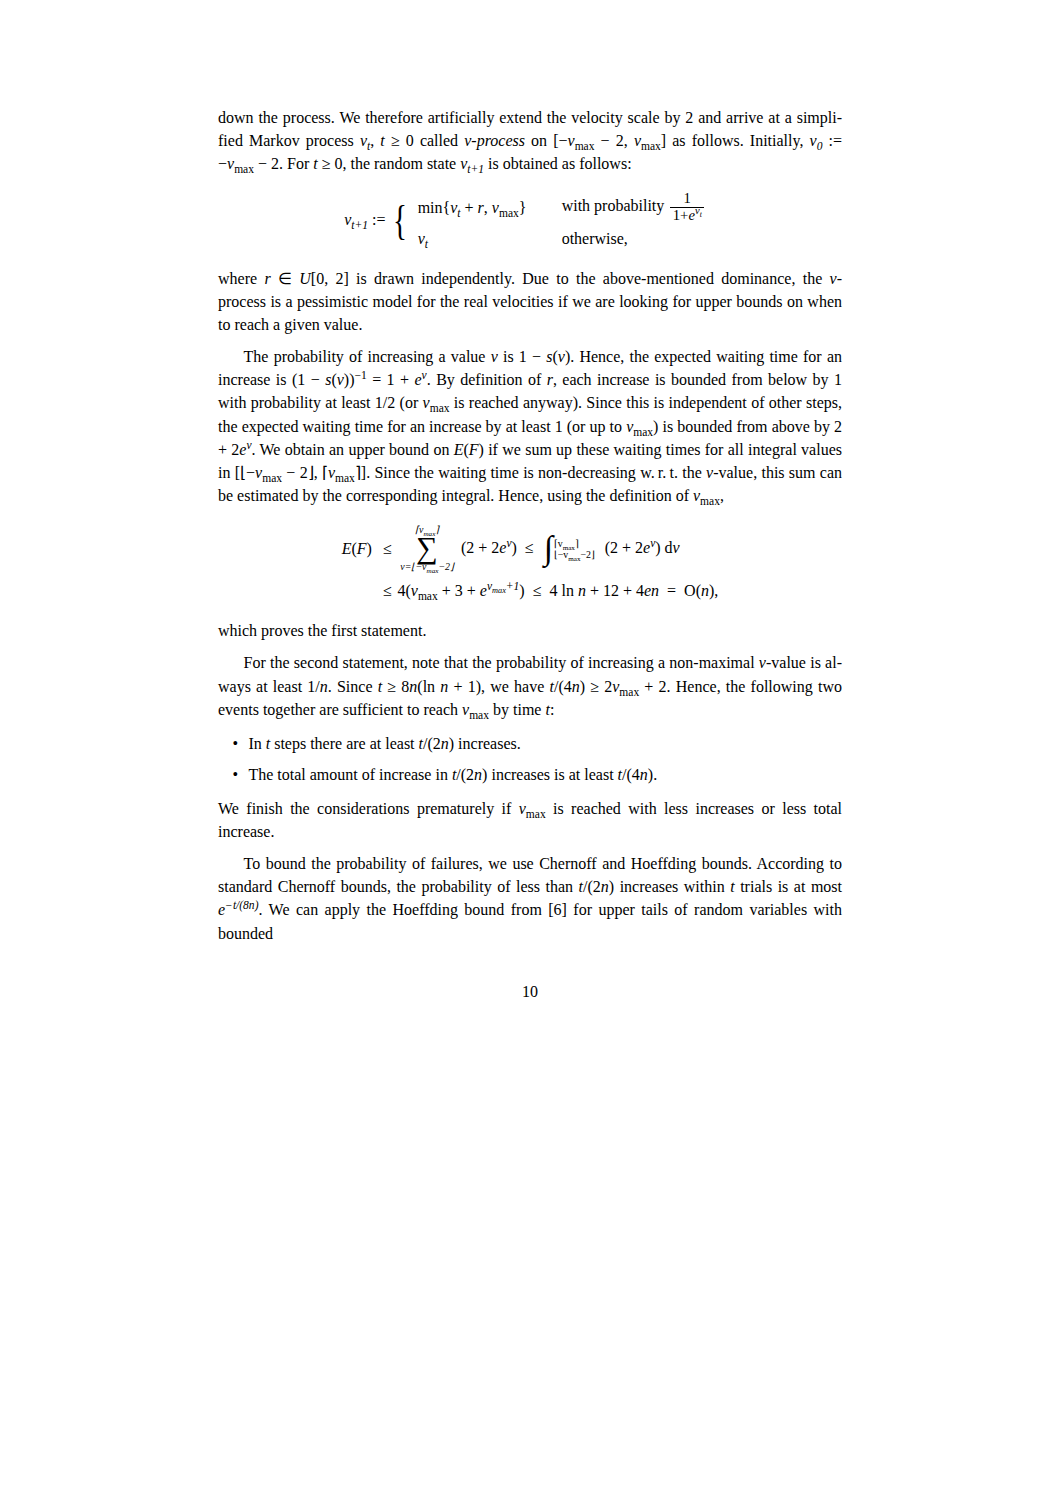down the process. We therefore artificially extend the velocity scale by 2 and arrive at a simplified Markov process vt, t ≥ 0 called v-process on [−vmax − 2, vmax] as follows. Initially, v0 := −vmax − 2. For t ≥ 0, the random state vt+1 is obtained as follows:
vt+1 := {
| min { v t + r , v max } | with probability 1 1+ e v t |
| v t | otherwise, |
where r ∈ U[0, 2] is drawn independently. Due to the above-mentioned dominance, the v-process is a pessimistic model for the real velocities if we are looking for upper bounds on when to reach a given value.
The probability of increasing a value v is 1 − s(v). Hence, the expected waiting time for an increase is (1 − s(v))−1 = 1 + ev. By definition of r, each increase is bounded from below by 1 with probability at least 1/2 (or vmax is reached anyway). Since this is independent of other steps, the expected waiting time for an increase by at least 1 (or up to vmax) is bounded from above by 2 + 2ev. We obtain an upper bound on E(F) if we sum up these waiting times for all integral values in [⌊−vmax − 2⌋, ⌈vmax⌉]. Since the waiting time is non-decreasing w. r. t. the v-value, this sum can be estimated by the corresponding integral. Hence, using the definition of vmax,
| E ( F ) | ≤ | ⌈v max ⌉ ∑ v=⌊−v max −2⌋ (2 + 2 e v ) ≤ ∫ ⌈v max ⌉ ⌊−v max −2⌋ (2 + 2 e v ) d v |
| | ≤ | 4( v max + 3 + e v max +1 ) ≤ 4 ln n + 12 + 4 en = O ( n ), |
which proves the first statement.
For the second statement, note that the probability of increasing a non-maximal v-value is always at least 1/n. Since t ≥ 8n(ln n + 1), we have t/(4n) ≥ 2vmax + 2. Hence, the following two events together are sufficient to reach vmax by time t:
In t steps there are at least t/(2n) increases.
The total amount of increase in t/(2n) increases is at least t/(4n).
We finish the considerations prematurely if vmax is reached with less increases or less total increase.
To bound the probability of failures, we use Chernoff and Hoeffding bounds. According to standard Chernoff bounds, the probability of less than t/(2n) increases within t trials is at most e−t/(8n). We can apply the Hoeffding bound from [6] for upper tails of random variables with bounded
10